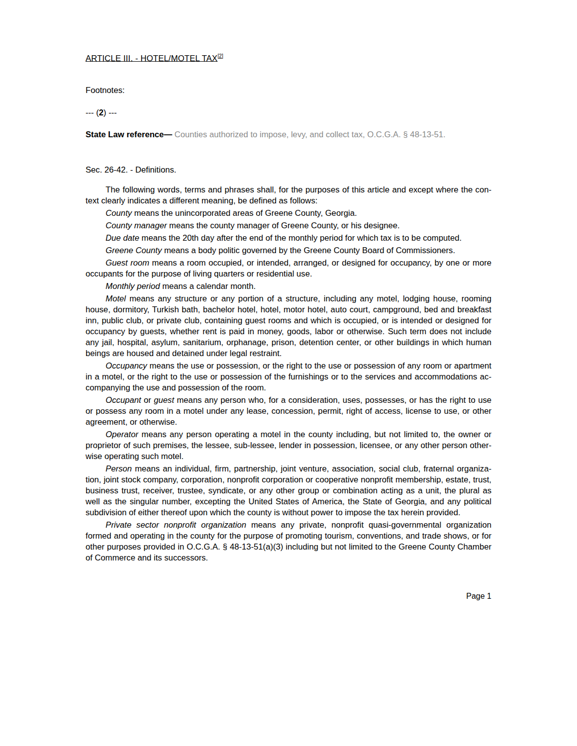ARTICLE III. - HOTEL/MOTEL TAX[2]
Footnotes:
--- (2) ---
State Law reference— Counties authorized to impose, levy, and collect tax, O.C.G.A. § 48-13-51.
Sec. 26-42. - Definitions.
The following words, terms and phrases shall, for the purposes of this article and except where the context clearly indicates a different meaning, be defined as follows:
County means the unincorporated areas of Greene County, Georgia.
County manager means the county manager of Greene County, or his designee.
Due date means the 20th day after the end of the monthly period for which tax is to be computed.
Greene County means a body politic governed by the Greene County Board of Commissioners.
Guest room means a room occupied, or intended, arranged, or designed for occupancy, by one or more occupants for the purpose of living quarters or residential use.
Monthly period means a calendar month.
Motel means any structure or any portion of a structure, including any motel, lodging house, rooming house, dormitory, Turkish bath, bachelor hotel, hotel, motor hotel, auto court, campground, bed and breakfast inn, public club, or private club, containing guest rooms and which is occupied, or is intended or designed for occupancy by guests, whether rent is paid in money, goods, labor or otherwise. Such term does not include any jail, hospital, asylum, sanitarium, orphanage, prison, detention center, or other buildings in which human beings are housed and detained under legal restraint.
Occupancy means the use or possession, or the right to the use or possession of any room or apartment in a motel, or the right to the use or possession of the furnishings or to the services and accommodations accompanying the use and possession of the room.
Occupant or guest means any person who, for a consideration, uses, possesses, or has the right to use or possess any room in a motel under any lease, concession, permit, right of access, license to use, or other agreement, or otherwise.
Operator means any person operating a motel in the county including, but not limited to, the owner or proprietor of such premises, the lessee, sub-lessee, lender in possession, licensee, or any other person otherwise operating such motel.
Person means an individual, firm, partnership, joint venture, association, social club, fraternal organization, joint stock company, corporation, nonprofit corporation or cooperative nonprofit membership, estate, trust, business trust, receiver, trustee, syndicate, or any other group or combination acting as a unit, the plural as well as the singular number, excepting the United States of America, the State of Georgia, and any political subdivision of either thereof upon which the county is without power to impose the tax herein provided.
Private sector nonprofit organization means any private, nonprofit quasi-governmental organization formed and operating in the county for the purpose of promoting tourism, conventions, and trade shows, or for other purposes provided in O.C.G.A. § 48-13-51(a)(3) including but not limited to the Greene County Chamber of Commerce and its successors.
Page 1